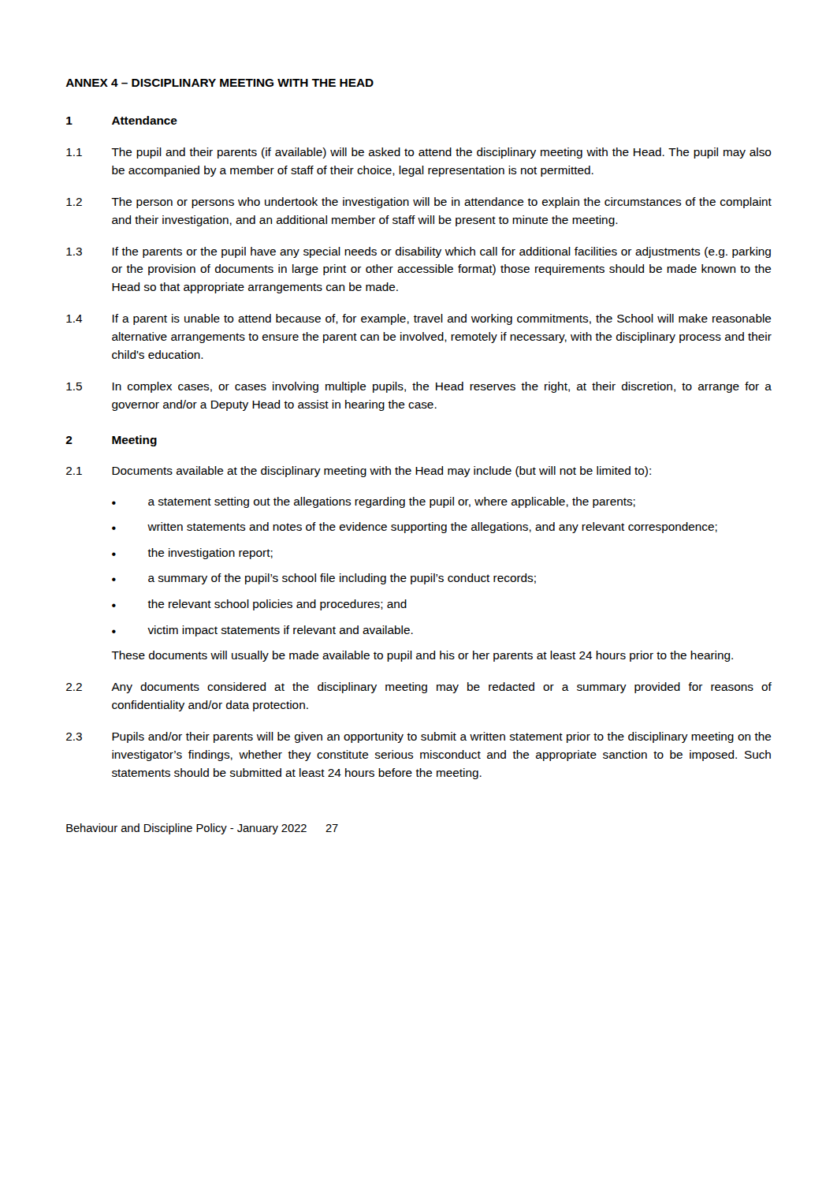Annex 4 – Disciplinary Meeting with the Head
1
Attendance
1.1
The pupil and their parents (if available) will be asked to attend the disciplinary meeting with the Head. The pupil may also be accompanied by a member of staff of their choice, legal representation is not permitted.
1.2
The person or persons who undertook the investigation will be in attendance to explain the circumstances of the complaint and their investigation, and an additional member of staff will be present to minute the meeting.
1.3
If the parents or the pupil have any special needs or disability which call for additional facilities or adjustments (e.g. parking or the provision of documents in large print or other accessible format) those requirements should be made known to the Head so that appropriate arrangements can be made.
1.4
If a parent is unable to attend because of, for example, travel and working commitments, the School will make reasonable alternative arrangements to ensure the parent can be involved, remotely if necessary, with the disciplinary process and their child's education.
1.5
In complex cases, or cases involving multiple pupils, the Head reserves the right, at their discretion, to arrange for a governor and/or a Deputy Head to assist in hearing the case.
2
Meeting
2.1
Documents available at the disciplinary meeting with the Head may include (but will not be limited to):
a statement setting out the allegations regarding the pupil or, where applicable, the parents;
written statements and notes of the evidence supporting the allegations, and any relevant correspondence;
the investigation report;
a summary of the pupil’s school file including the pupil’s conduct records;
the relevant school policies and procedures; and
victim impact statements if relevant and available.
These documents will usually be made available to pupil and his or her parents at least 24 hours prior to the hearing.
2.2
Any documents considered at the disciplinary meeting may be redacted or a summary provided for reasons of confidentiality and/or data protection.
2.3
Pupils and/or their parents will be given an opportunity to submit a written statement prior to the disciplinary meeting on the investigator’s findings, whether they constitute serious misconduct and the appropriate sanction to be imposed. Such statements should be submitted at least 24 hours before the meeting.
Behaviour and Discipline Policy - January 202227